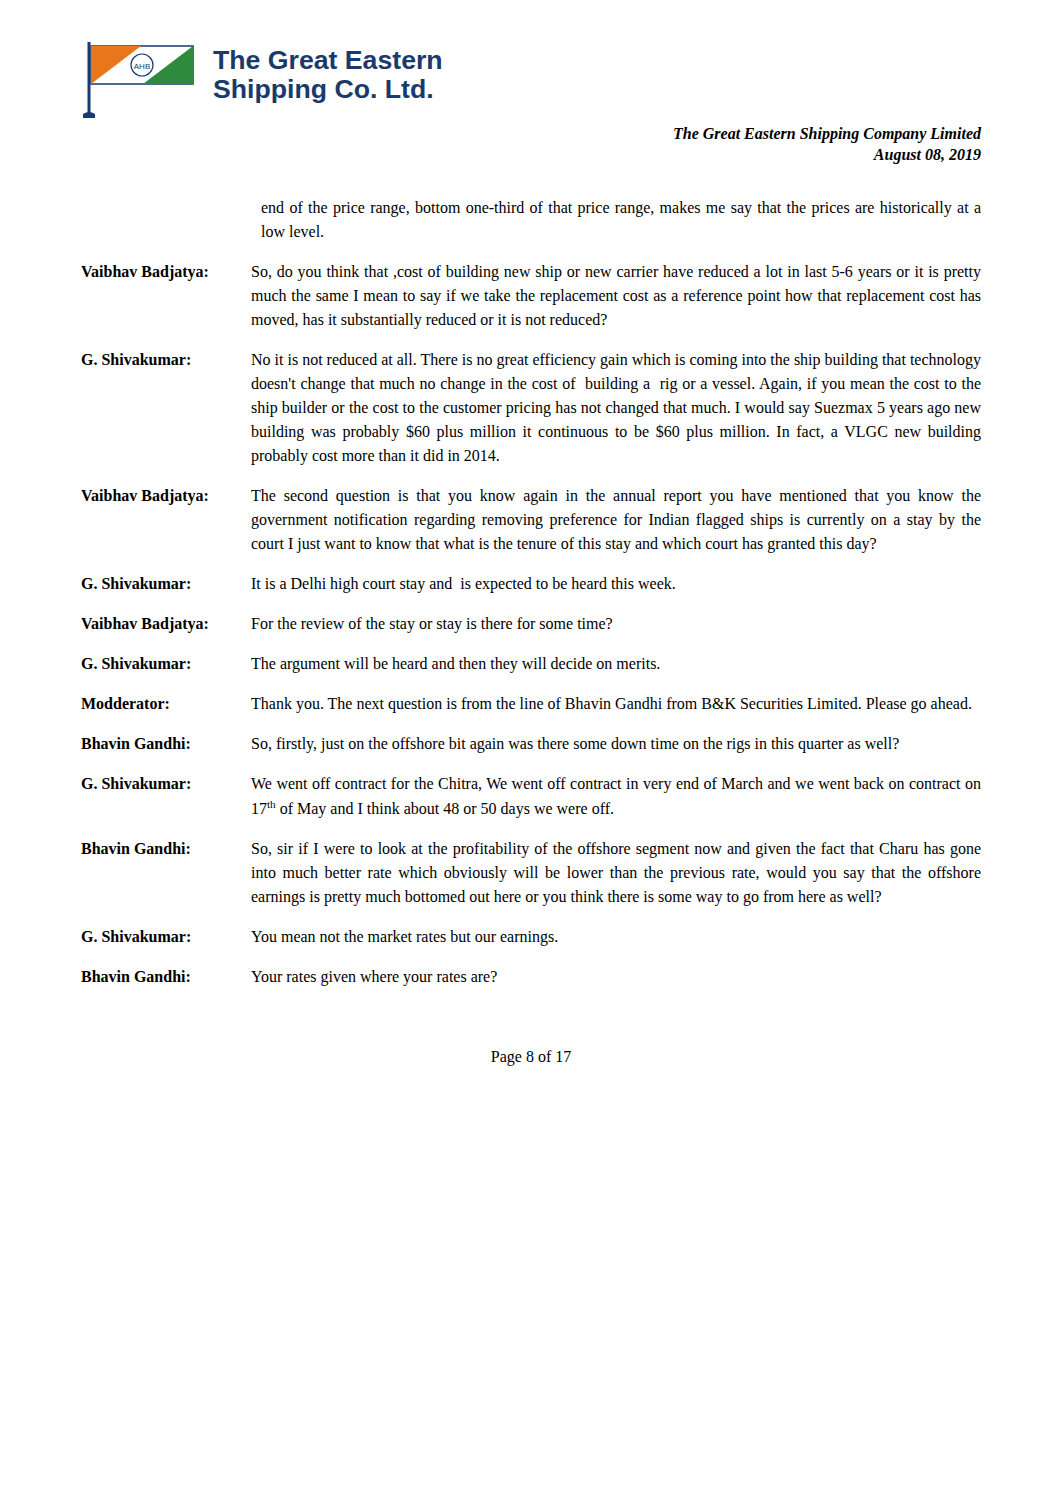AHB
The Great Eastern
Shipping Co. Ltd.
The Great Eastern Shipping Company Limited
August 08, 2019
end of the price range, bottom one-third of that price range, makes me say that the prices are historically at a low level.
| Vaibhav Badjatya: | So, do you think that ,cost of building new ship or new carrier have reduced a lot in last 5-6 years or it is pretty much the same I mean to say if we take the replacement cost as a reference point how that replacement cost has moved, has it substantially reduced or it is not reduced? |
| G. Shivakumar: | No it is not reduced at all. There is no great efficiency gain which is coming into the ship building that technology doesn't change that much no change in the cost of building a rig or a vessel. Again, if you mean the cost to the ship builder or the cost to the customer pricing has not changed that much. I would say Suezmax 5 years ago new building was probably $60 plus million it continuous to be $60 plus million. In fact, a VLGC new building probably cost more than it did in 2014. |
| Vaibhav Badjatya: | The second question is that you know again in the annual report you have mentioned that you know the government notification regarding removing preference for Indian flagged ships is currently on a stay by the court I just want to know that what is the tenure of this stay and which court has granted this day? |
| G. Shivakumar: | It is a Delhi high court stay and is expected to be heard this week. |
| Vaibhav Badjatya: | For the review of the stay or stay is there for some time? |
| G. Shivakumar: | The argument will be heard and then they will decide on merits. |
| Modderator: | Thank you. The next question is from the line of Bhavin Gandhi from B&K Securities Limited. Please go ahead. |
| Bhavin Gandhi: | So, firstly, just on the offshore bit again was there some down time on the rigs in this quarter as well? |
| G. Shivakumar: | We went off contract for the Chitra, We went off contract in very end of March and we went back on contract on 17 th of May and I think about 48 or 50 days we were off. |
| Bhavin Gandhi: | So, sir if I were to look at the profitability of the offshore segment now and given the fact that Charu has gone into much better rate which obviously will be lower than the previous rate, would you say that the offshore earnings is pretty much bottomed out here or you think there is some way to go from here as well? |
| G. Shivakumar: | You mean not the market rates but our earnings. |
| Bhavin Gandhi: | Your rates given where your rates are? |
Page 8 of 17